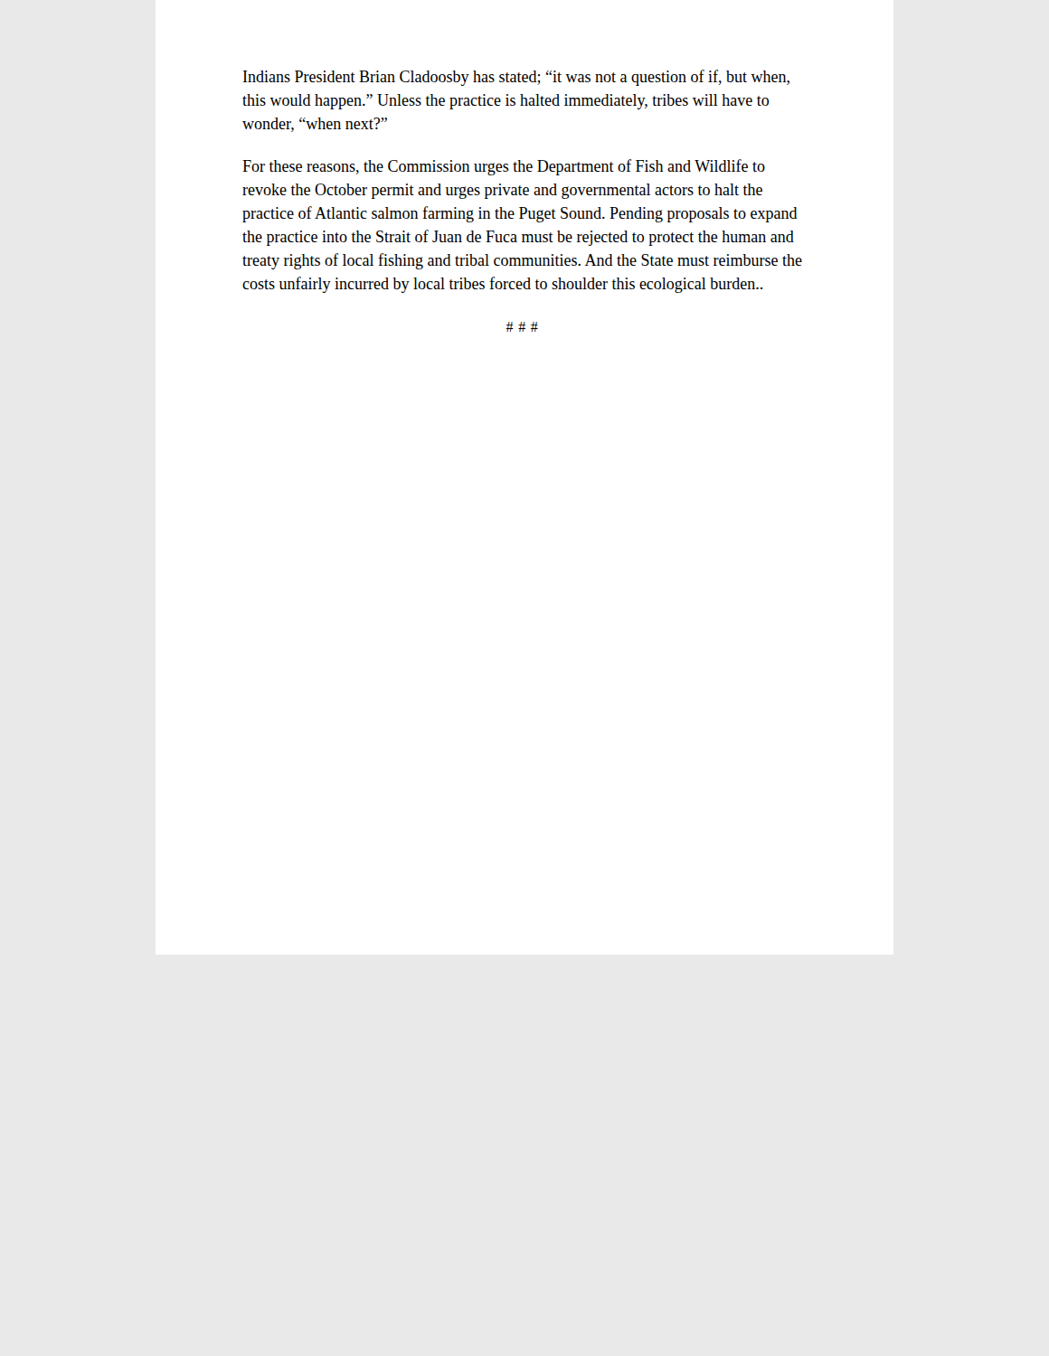Indians President Brian Cladoosby has stated; “it was not a question of if, but when, this would happen.” Unless the practice is halted immediately, tribes will have to wonder, “when next?”
For these reasons, the Commission urges the Department of Fish and Wildlife to revoke the October permit and urges private and governmental actors to halt the practice of Atlantic salmon farming in the Puget Sound. Pending proposals to expand the practice into the Strait of Juan de Fuca must be rejected to protect the human and treaty rights of local fishing and tribal communities. And the State must reimburse the costs unfairly incurred by local tribes forced to shoulder this ecological burden..
###